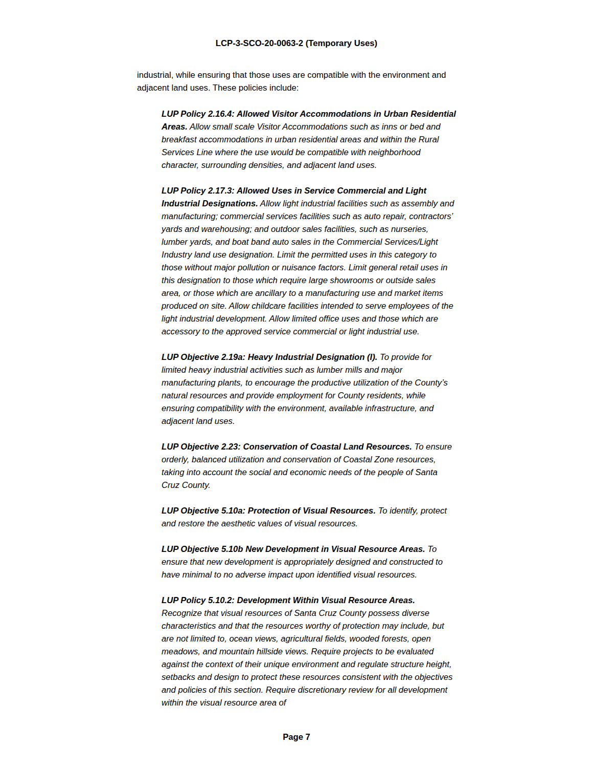LCP-3-SCO-20-0063-2 (Temporary Uses)
industrial, while ensuring that those uses are compatible with the environment and adjacent land uses. These policies include:
LUP Policy 2.16.4: Allowed Visitor Accommodations in Urban Residential Areas. Allow small scale Visitor Accommodations such as inns or bed and breakfast accommodations in urban residential areas and within the Rural Services Line where the use would be compatible with neighborhood character, surrounding densities, and adjacent land uses.
LUP Policy 2.17.3: Allowed Uses in Service Commercial and Light Industrial Designations. Allow light industrial facilities such as assembly and manufacturing; commercial services facilities such as auto repair, contractors’ yards and warehousing; and outdoor sales facilities, such as nurseries, lumber yards, and boat band auto sales in the Commercial Services/Light Industry land use designation. Limit the permitted uses in this category to those without major pollution or nuisance factors. Limit general retail uses in this designation to those which require large showrooms or outside sales area, or those which are ancillary to a manufacturing use and market items produced on site. Allow childcare facilities intended to serve employees of the light industrial development. Allow limited office uses and those which are accessory to the approved service commercial or light industrial use.
LUP Objective 2.19a: Heavy Industrial Designation (I). To provide for limited heavy industrial activities such as lumber mills and major manufacturing plants, to encourage the productive utilization of the County’s natural resources and provide employment for County residents, while ensuring compatibility with the environment, available infrastructure, and adjacent land uses.
LUP Objective 2.23: Conservation of Coastal Land Resources. To ensure orderly, balanced utilization and conservation of Coastal Zone resources, taking into account the social and economic needs of the people of Santa Cruz County.
LUP Objective 5.10a: Protection of Visual Resources. To identify, protect and restore the aesthetic values of visual resources.
LUP Objective 5.10b New Development in Visual Resource Areas. To ensure that new development is appropriately designed and constructed to have minimal to no adverse impact upon identified visual resources.
LUP Policy 5.10.2: Development Within Visual Resource Areas. Recognize that visual resources of Santa Cruz County possess diverse characteristics and that the resources worthy of protection may include, but are not limited to, ocean views, agricultural fields, wooded forests, open meadows, and mountain hillside views. Require projects to be evaluated against the context of their unique environment and regulate structure height, setbacks and design to protect these resources consistent with the objectives and policies of this section. Require discretionary review for all development within the visual resource area of
Page 7